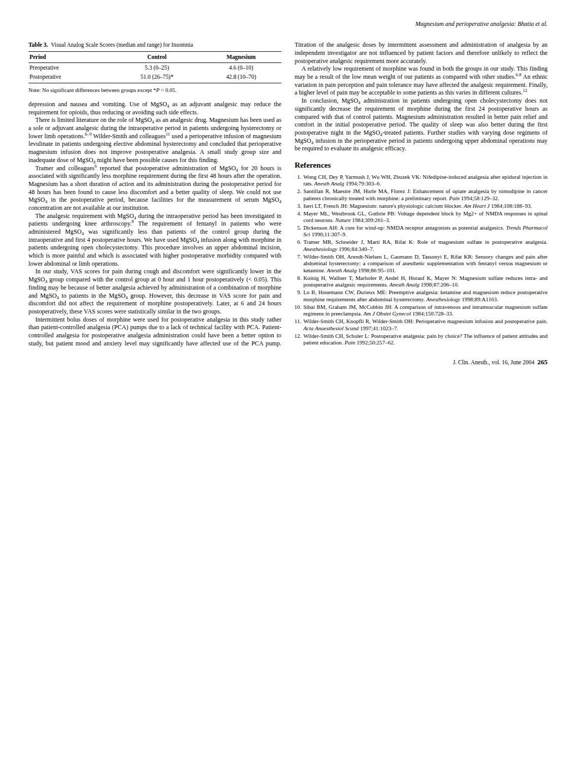Magnesium and perioperative analgesia: Bhatia et al.
Table 3. Visual Analog Scale Scores (median and range) for Insomnia
| Period | Control | Magnesium |
| --- | --- | --- |
| Preoperative | 5.3 (0–25) | 4.6 (0–10) |
| Postoperative | 51.0 (26–75)* | 42.8 (10–70) |
Note: No significant differences between groups except *P < 0.05.
depression and nausea and vomiting. Use of MgSO4 as an adjuvant analgesic may reduce the requirement for opioids, thus reducing or avoiding such side effects.
There is limited literature on the role of MgSO4 as an analgesic drug. Magnesium has been used as a sole or adjuvant analgesic during the intraoperative period in patients undergoing hysterectomy or lower limb operations.6–9 Wilder-Smith and colleagues11 used a perioperative infusion of magnesium levulinate in patients undergoing elective abdominal hysterectomy and concluded that perioperative magnesium infusion does not improve postoperative analgesia. A small study group size and inadequate dose of MgSO4 might have been possible causes for this finding.
Tramer and colleagues6 reported that postoperative administration of MgSO4 for 20 hours is associated with significantly less morphine requirement during the first 48 hours after the operation. Magnesium has a short duration of action and its administration during the postoperative period for 48 hours has been found to cause less discomfort and a better quality of sleep. We could not use MgSO4 in the postoperative period, because facilities for the measurement of serum MgSO4 concentration are not available at our institution.
The analgesic requirement with MgSO4 during the intraoperative period has been investigated in patients undergoing knee arthroscopy.8 The requirement of fentanyl in patients who were administered MgSO4 was significantly less than patients of the control group during the intraoperative and first 4 postoperative hours. We have used MgSO4 infusion along with morphine in patients undergoing open cholecystectomy. This procedure involves an upper abdominal incision, which is more painful and which is associated with higher postoperative morbidity compared with lower abdominal or limb operations.
In our study, VAS scores for pain during cough and discomfort were significantly lower in the MgSO4 group compared with the control group at 0 hour and 1 hour postoperatively (< 0.05). This finding may be because of better analgesia achieved by administration of a combination of morphine and MgSO4 to patients in the MgSO4 group. However, this decrease in VAS score for pain and discomfort did not affect the requirement of morphine postoperatively. Later, at 6 and 24 hours postoperatively, these VAS scores were statistically similar in the two groups.
Intermittent bolus doses of morphine were used for postoperative analgesia in this study rather than patient-controlled analgesia (PCA) pumps due to a lack of technical facility with PCA. Patient-controlled analgesia for postoperative analgesia administration could have been a better option to study, but patient mood and anxiety level may significantly have affected use of the PCA pump. Titration of the analgesic doses by intermittent assessment and administration of analgesia by an independent investigator are not influenced by patient factors and therefore unlikely to reflect the postoperative analgesic requirement more accurately.
A relatively low requirement of morphine was found in both the groups in our study. This finding may be a result of the low mean weight of our patients as compared with other studies.6,8 An ethnic variation in pain perception and pain tolerance may have affected the analgesic requirement. Finally, a higher level of pain may be acceptable to some patients as this varies in different cultures.12
In conclusion, MgSO4 administration in patients undergoing open cholecystectomy does not significantly decrease the requirement of morphine during the first 24 postoperative hours as compared with that of control patients. Magnesium administration resulted in better pain relief and comfort in the initial postoperative period. The quality of sleep was also better during the first postoperative night in the MgSO4-treated patients. Further studies with varying dose regimens of MgSO4 infusion in the perioperative period in patients undergoing upper abdominal operations may be required to evaluate its analgesic efficacy.
References
Wong CH, Dey P, Yarmush J, Wu WH, Zbuzek VK: Nifedipine-induced analgesia after epidural injection in rats. Anesth Analg 1994;79:303–6.
Santillan R, Maestre JM, Hurle MA, Florez J: Enhancement of opiate analgesia by nimodipine in cancer patients chronically treated with morphine: a preliminary report. Pain 1994;58:129–32.
Iseri LT, French JH: Magnesium: nature's physiologic calcium blocker. Am Heart J 1984;108:188–93.
Mayer ML, Westbrook GL, Guthrie PB: Voltage dependent block by Mg2+ of NMDA responses in spinal cord neurons. Nature 1984;309:261–3.
Dickenson AH: A cure for wind-up: NMDA receptor antagonists as potential analgesics. Trends Pharmacol Sci 1990;11:307–9.
Tramer MR, Schneider J, Marti RA, Rifat K: Role of magnesium sulfate in postoperative analgesia. Anesthesiology 1996;84:340–7.
Wilder-Smith OH, Arendt-Nielsen L, Gaumann D, Tassonyi E, Rifat KR: Sensory changes and pain after abdominal hysterectomy: a comparison of anesthetic supplementation with fentanyl versus magnesium or ketamine. Anesth Analg 1998;86:95–101.
Koinig H, Wallner T, Marhofer P, Andel H, Horauf K, Mayer N: Magnesium sulfate reduces intra- and postoperative analgesic requirements. Anesth Analg 1998;87:206–10.
Lo B, Honemann CW, Durieux ME: Preemptive analgesia: ketamine and magnesium reduce postoperative morphine requirements after abdominal hysterectomy. Anesthesiology 1998;89:A1163.
Sibai BM, Graham JM, McCubbin JH: A comparison of intravenous and intramuscular magnesium sulfate regimens in preeclampsia. Am J Obstet Gynecol 1984;150:728–33.
Wilder-Smith CH, Knopfli R, Wilder-Smith OH: Perioperative magnesium infusion and postoperative pain. Acta Anaesthesiol Scand 1997;41:1023–7.
Wilder-Smith CH, Schuler L: Postoperative analgesia: pain by choice? The influence of patient attitudes and patient education. Pain 1992;50:257–62.
J. Clin. Anesth., vol. 16, June 2004265